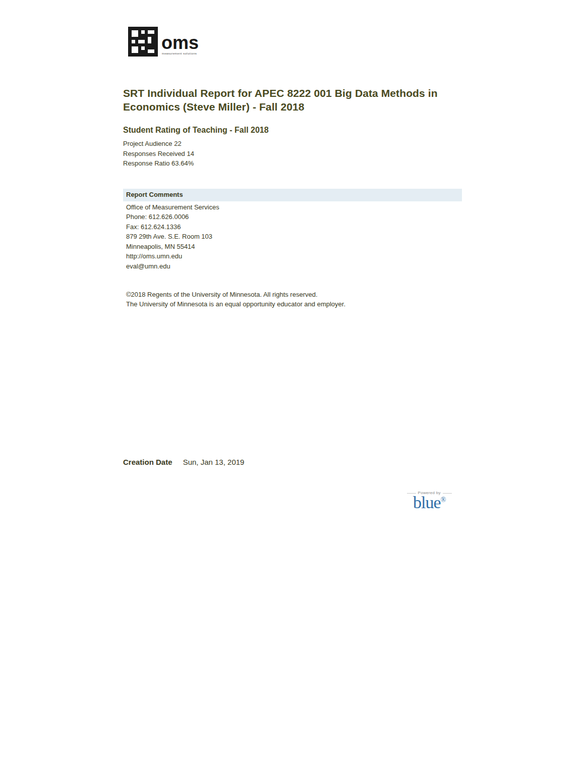oms measurement solutions
SRT Individual Report for APEC 8222 001 Big Data Methods in Economics (Steve Miller) - Fall 2018
Student Rating of Teaching - Fall 2018
Project Audience 22
Responses Received 14
Response Ratio 63.64%
Report Comments
Office of Measurement Services
Phone: 612.626.0006
Fax: 612.624.1336
879 29th Ave. S.E. Room 103
Minneapolis, MN 55414
http://oms.umn.edu
eval@umn.edu
©2018 Regents of the University of Minnesota. All rights reserved.
The University of Minnesota is an equal opportunity educator and employer.
Creation Date Sun, Jan 13, 2019
Powered by
blue®